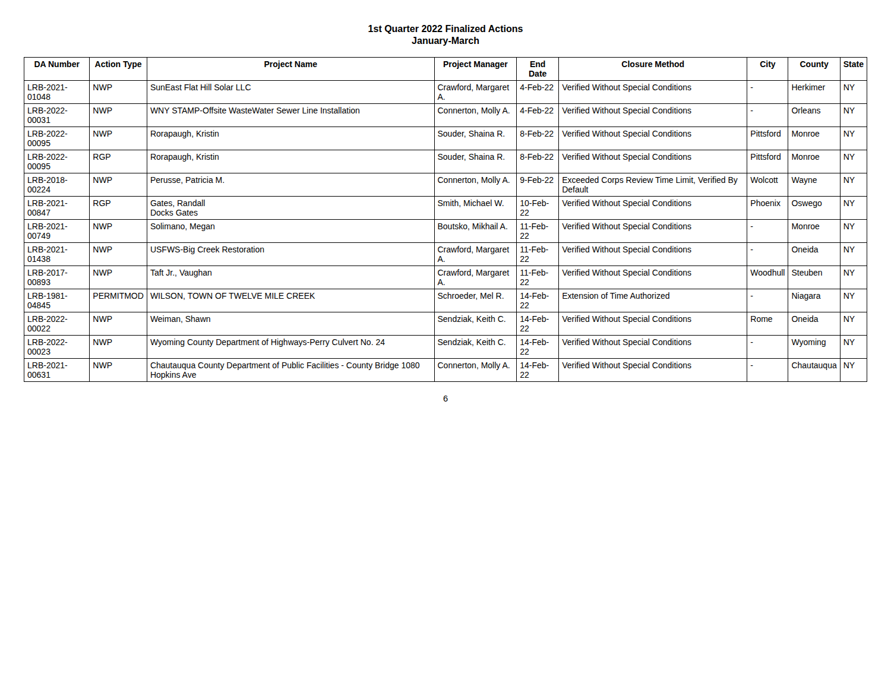1st Quarter 2022 Finalized Actions
January-March
| DA Number | Action Type | Project Name | Project Manager | End Date | Closure Method | City | County | State |
| --- | --- | --- | --- | --- | --- | --- | --- | --- |
| LRB-2021-01048 | NWP | SunEast Flat Hill Solar LLC | Crawford, Margaret A. | 4-Feb-22 | Verified Without Special Conditions | - | Herkimer | NY |
| LRB-2022-00031 | NWP | WNY STAMP-Offsite WasteWater Sewer Line Installation | Connerton, Molly A. | 4-Feb-22 | Verified Without Special Conditions | - | Orleans | NY |
| LRB-2022-00095 | NWP | Rorapaugh, Kristin | Souder, Shaina R. | 8-Feb-22 | Verified Without Special Conditions | Pittsford | Monroe | NY |
| LRB-2022-00095 | RGP | Rorapaugh, Kristin | Souder, Shaina R. | 8-Feb-22 | Verified Without Special Conditions | Pittsford | Monroe | NY |
| LRB-2018-00224 | NWP | Perusse, Patricia M. | Connerton, Molly A. | 9-Feb-22 | Exceeded Corps Review Time Limit, Verified By Default | Wolcott | Wayne | NY |
| LRB-2021-00847 | RGP | Gates, Randall Docks Gates | Smith, Michael W. | 10-Feb-22 | Verified Without Special Conditions | Phoenix | Oswego | NY |
| LRB-2021-00749 | NWP | Solimano, Megan | Boutsko, Mikhail A. | 11-Feb-22 | Verified Without Special Conditions | - | Monroe | NY |
| LRB-2021-01438 | NWP | USFWS-Big Creek Restoration | Crawford, Margaret A. | 11-Feb-22 | Verified Without Special Conditions | - | Oneida | NY |
| LRB-2017-00893 | NWP | Taft Jr., Vaughan | Crawford, Margaret A. | 11-Feb-22 | Verified Without Special Conditions | Woodhull | Steuben | NY |
| LRB-1981-04845 | PERMITMOD | WILSON, TOWN OF TWELVE MILE CREEK | Schroeder, Mel R. | 14-Feb-22 | Extension of Time Authorized | - | Niagara | NY |
| LRB-2022-00022 | NWP | Weiman, Shawn | Sendziak, Keith C. | 14-Feb-22 | Verified Without Special Conditions | Rome | Oneida | NY |
| LRB-2022-00023 | NWP | Wyoming County Department of Highways-Perry Culvert No. 24 | Sendziak, Keith C. | 14-Feb-22 | Verified Without Special Conditions | - | Wyoming | NY |
| LRB-2021-00631 | NWP | Chautauqua County Department of Public Facilities - County Bridge 1080 Hopkins Ave | Connerton, Molly A. | 14-Feb-22 | Verified Without Special Conditions | - | Chautauqua | NY |
6